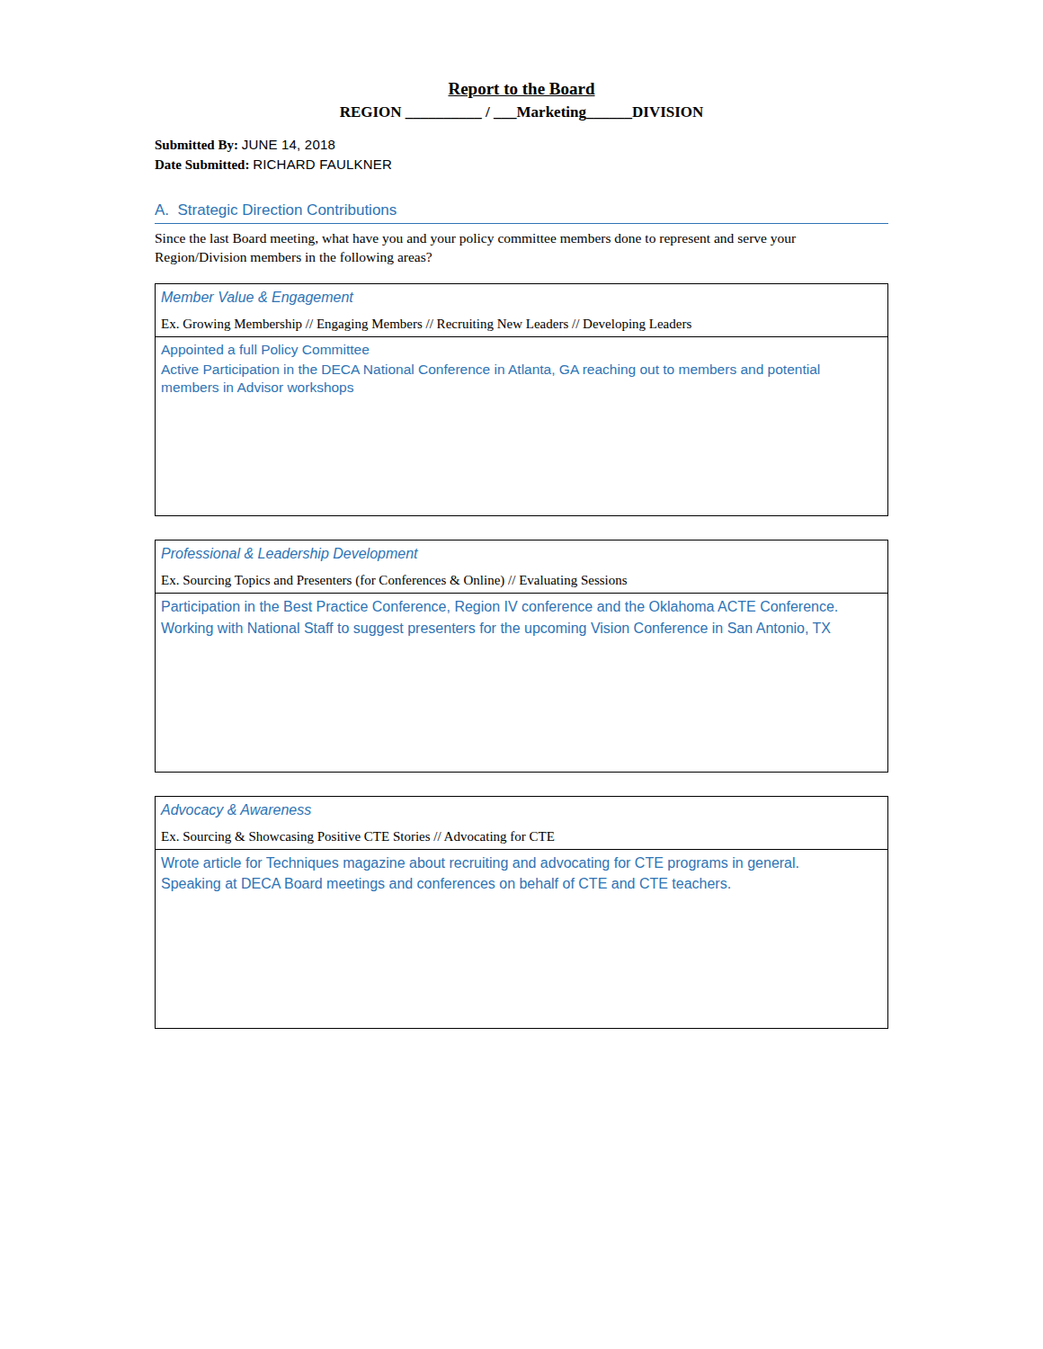Report to the Board
REGION __________ / ___Marketing______DIVISION
Submitted By: JUNE 14, 2018
Date Submitted: RICHARD FAULKNER
A. Strategic Direction Contributions
Since the last Board meeting, what have you and your policy committee members done to represent and serve your Region/Division members in the following areas?
| Member Value & Engagement |
| Ex. Growing Membership // Engaging Members // Recruiting New Leaders // Developing Leaders |
| Appointed a full Policy Committee Active Participation in the DECA National Conference in Atlanta, GA reaching out to members and potential members in Advisor workshops |
| Professional & Leadership Development |
| Ex. Sourcing Topics and Presenters (for Conferences & Online) // Evaluating Sessions |
| Participation in the Best Practice Conference, Region IV conference and the Oklahoma ACTE Conference. Working with National Staff to suggest presenters for the upcoming Vision Conference in San Antonio, TX |
| Advocacy & Awareness |
| Ex. Sourcing & Showcasing Positive CTE Stories // Advocating for CTE |
| Wrote article for Techniques magazine about recruiting and advocating for CTE programs in general. Speaking at DECA Board meetings and conferences on behalf of CTE and CTE teachers. |